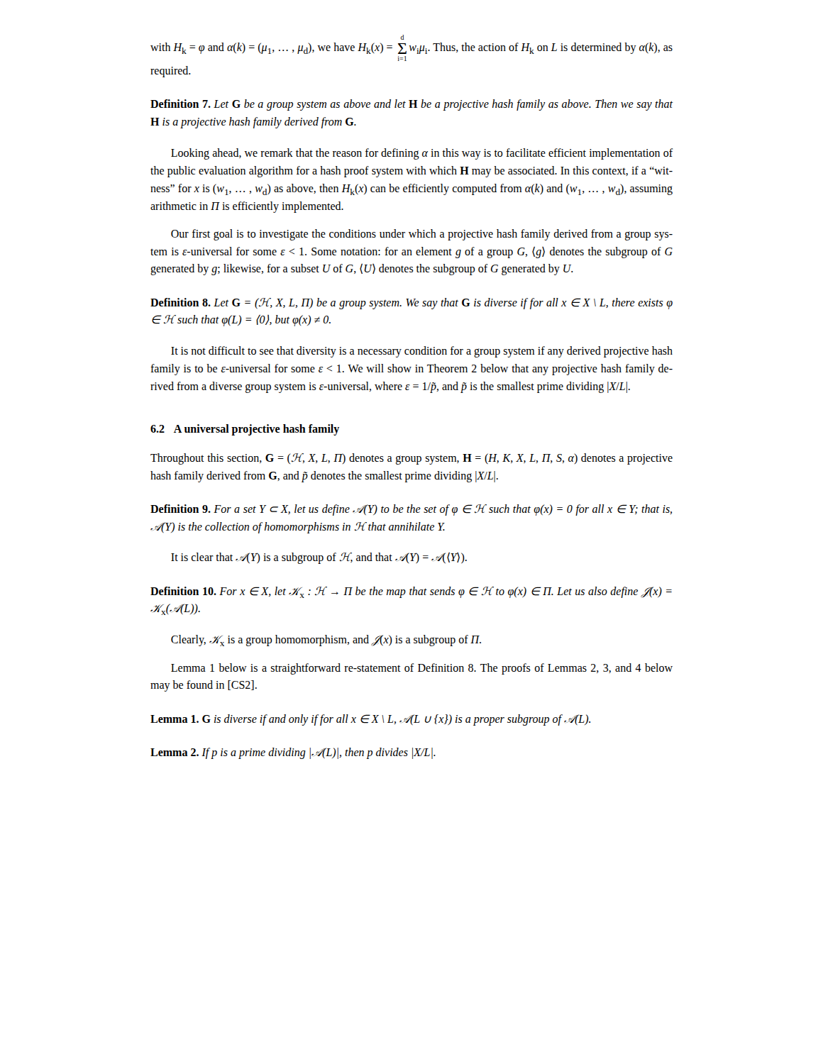with Hk = φ and α(k) = (μ1, … , μd), we have Hk(x) = dΣi=1 wiμi. Thus, the action of Hk on L is determined by α(k), as required.
Definition 7. Let G be a group system as above and let H be a projective hash family as above. Then we say that H is a projective hash family derived from G.
Looking ahead, we remark that the reason for defining α in this way is to facilitate efficient implementation of the public evaluation algorithm for a hash proof system with which H may be associated. In this context, if a “witness” for x is (w1, … , wd) as above, then Hk(x) can be efficiently computed from α(k) and (w1, … , wd), assuming arithmetic in Π is efficiently implemented.
Our first goal is to investigate the conditions under which a projective hash family derived from a group system is ε-universal for some ε < 1. Some notation: for an element g of a group G, ⟨g⟩ denotes the subgroup of G generated by g; likewise, for a subset U of G, ⟨U⟩ denotes the subgroup of G generated by U.
Definition 8. Let G = (ℋ, X, L, Π) be a group system. We say that G is diverse if for all x ∈ X \ L, there exists φ ∈ ℋ such that φ(L) = ⟨0⟩, but φ(x) ≠ 0.
It is not difficult to see that diversity is a necessary condition for a group system if any derived projective hash family is to be ε-universal for some ε < 1. We will show in Theorem 2 below that any projective hash family derived from a diverse group system is ε-universal, where ε = 1/p̃, and p̃ is the smallest prime dividing |X/L|.
6.2 A universal projective hash family
Throughout this section, G = (ℋ, X, L, Π) denotes a group system, H = (H, K, X, L, Π, S, α) denotes a projective hash family derived from G, and p̃ denotes the smallest prime dividing |X/L|.
Definition 9. For a set Y ⊂ X, let us define 𝒜(Y) to be the set of φ ∈ ℋ such that φ(x) = 0 for all x ∈ Y; that is, 𝒜(Y) is the collection of homomorphisms in ℋ that annihilate Y.
It is clear that 𝒜(Y) is a subgroup of ℋ, and that 𝒜(Y) = 𝒜(⟨Y⟩).
Definition 10. For x ∈ X, let 𝒦x : ℋ → Π be the map that sends φ ∈ ℋ to φ(x) ∈ Π. Let us also define 𝒥(x) = 𝒦x(𝒜(L)).
Clearly, 𝒦x is a group homomorphism, and 𝒥(x) is a subgroup of Π.
Lemma 1 below is a straightforward re-statement of Definition 8. The proofs of Lemmas 2, 3, and 4 below may be found in [CS2].
Lemma 1. G is diverse if and only if for all x ∈ X \ L, 𝒜(L ∪ {x}) is a proper subgroup of 𝒜(L).
Lemma 2. If p is a prime dividing |𝒜(L)|, then p divides |X/L|.